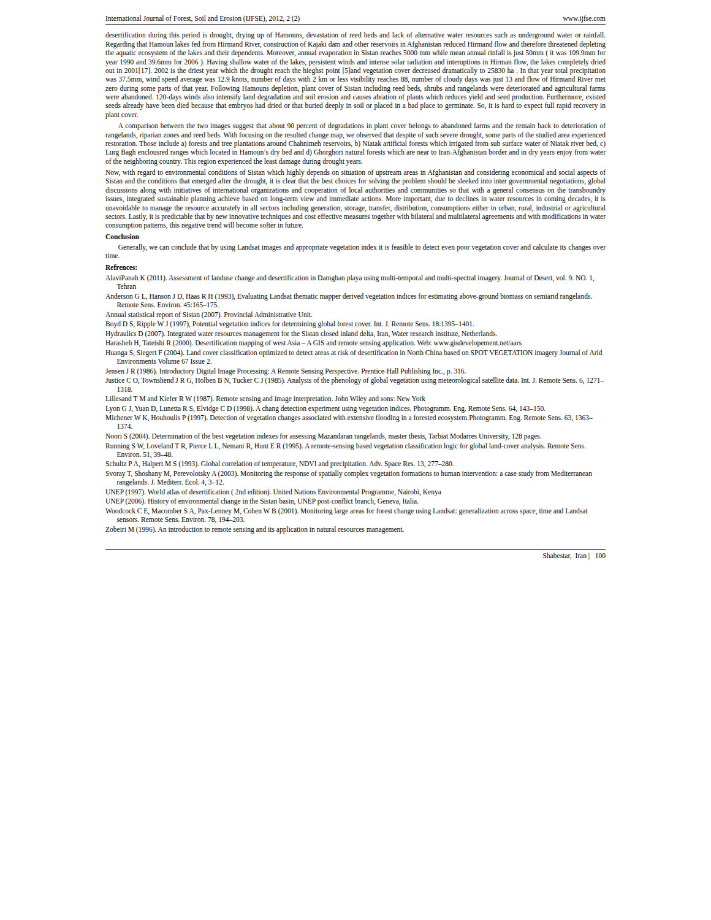International Journal of Forest, Soil and Erosion (IJFSE), 2012, 2 (2) www.ijfse.com
desertification during this period is drought, drying up of Hamouns, devastation of reed beds and lack of alternative water resources such as underground water or rainfall. Regarding that Hamoun lakes fed from Hirmand River, construction of Kajaki dam and other reservoirs in Afghanistan reduced Hirmand flow and therefore threatened depleting the aquatic ecosystem of the lakes and their dependents. Moreover, annual evaporation in Sistan reaches 5000 mm while mean annual rinfall is just 50mm ( it was 109.9mm for year 1990 and 39.6mm for 2006 ). Having shallow water of the lakes, persistent winds and intense solar radiation and interuptions in Hirman flow, the lakes completely dried out in 2001[17]. 2002 is the driest year which the drought reach the hieghst point [5]and vegetation cover decreased dramatically to 25830 ha . In that year total precipitation was 37.5mm, wind speed average was 12.9 knots, number of days with 2 km or less visibility reaches 88, number of cloudy days was just 13 and flow of Hirmand River met zero during some parts of that year. Following Hamouns depletion, plant cover of Sistan including reed beds, shrubs and rangelands were deteriorated and agricultural farms were abandoned. 120-days winds also intensify land degradation and soil erosion and causes abration of plants which reduces yield and seed production. Furthermore, existed seeds already have been died because that embryos had dried or that buried deeply in soil or placed in a bad place to germinate. So, it is hard to expect full rapid recovery in plant cover.
A comparison between the two images suggest that about 90 percent of degradations in plant cover belongs to abandoned farms and the remain back to deterioration of rangelands, riparian zones and reed beds. With focusing on the resulted change map, we observed that despite of such severe drought, some parts of the studied area experienced restoration. Those include a) forests and tree plantations around Chahnimeh reservoirs, b) Niatak artificial forests which irrigated from sub surface water of Niatak river bed, c) Lurg Bagh enclousred ranges which located in Hamoun’s dry bed and d) Ghorghori natural forests which are near to Iran-Afghanistan border and in dry years enjoy from water of the neighboring country. This region experienced the least damage during drought years.
Now, with regard to environmental conditions of Sistan which highly depends on situation of upstream areas in Afghanistan and considering economical and social aspects of Sistan and the conditions that emerged after the drought, it is clear that the best choices for solving the problem should be sleeked into inter governmental negotiations, global discussions along with initiatives of international organizations and cooperation of local authorities and communities so that with a general consensus on the transboundry issues, integrated sustainable planning achieve based on long-term view and immediate actions. More important, due to declines in water resources in coming decades, it is unavoidable to manage the resource accurately in all sectors including generation, storage, transfer, distribution, consumptions either in urban, rural, industrial or agricultural sectors. Lastly, it is predictable that by new innovative techniques and cost effective measures together with bilateral and multilateral agreements and with modifications in water consumption patterns, this negative trend will become softer in future.
Conclusion
Generally, we can conclude that by using Landsat images and appropriate vegetation index it is feasible to detect even poor vegetation cover and calculate its changes over time.
Refrences:
AlaviPanah K (2011). Assessment of landuse change and desertification in Damghan playa using multi-temporal and multi-spectral imagery. Journal of Desert, vol. 9. NO. 1, Tehran
Anderson G L, Hanson J D, Haas R H (1993), Evaluating Landsat thematic mapper derived vegetation indices for estimating above-ground biomass on semiarid rangelands. Remote Sens. Environ. 45:165–175.
Annual statistical report of Sistan (2007). Provincial Administrative Unit.
Boyd D S, Ripple W J (1997), Potential vegetation indices for determining global forest cover. Int. J. Remote Sens. 18:1395–1401.
Hydraulics D (2007). Integrated water resources management for the Sistan closed inland delta, Iran, Water research institute, Netherlands.
Harasheh H, Tateishi R (2000). Desertification mapping of west Asia – A GIS and remote sensing application. Web: www.gisdevelopement.net/aars
Huanga S, Siegert F (2004). Land cover classification optimized to detect areas at risk of desertification in North China based on SPOT VEGETATION imagery Journal of Arid Environments Volume 67 Issue 2.
Jensen J R (1986). Introductory Digital Image Processing: A Remote Sensing Perspective. Prentice-Hall Publishing Inc., p. 316.
Justice C O, Townshend J R G, Holben B N, Tucker C J (1985). Analysis of the phenology of global vegetation using meteorological satellite data. Int. J. Remote Sens. 6, 1271–1318.
Lillesand T M and Kiefer R W (1987). Remote sensing and image interpretation. John Wiley and sons: New York
Lyon G J, Yuan D, Lunetta R S, Elvidge C D (1998). A chang detection experiment using vegetation indices. Photogramm. Eng. Remote Sens. 64, 143–150.
Michener W K, Houhoulis P (1997). Detection of vegetation changes associated with extensive flooding in a forested ecosystem.Photogramm. Eng. Remote Sens. 63, 1363–1374.
Noori S (2004). Determination of the best vegetation indexes for assessing Mazandaran rangelands, master thesis, Tarbiat Modarres University, 128 pages.
Running S W, Loveland T R, Pierce L L, Nemani R, Hunt E R (1995). A remote-sensing based vegetation classification logic for global land-cover analysis. Remote Sens. Environ. 51, 39–48.
Schultz P A, Halpert M S (1993). Global correlation of temperature, NDVI and precipitation. Adv. Space Res. 13, 277–280.
Svoray T, Shoshany M, Perevolotsky A (2003). Monitoring the response of spatially complex vegetation formations to human intervention: a case study from Mediterranean rangelands. J. Mediterr. Ecol. 4, 3–12.
UNEP (1997). World atlas of desertification ( 2nd edition). United Nations Environmental Programme, Nairobi, Kenya
UNEP (2006). History of environmental change in the Sistan basin, UNEP post-conflict branch, Geneva, Italia.
Woodcock C E, Macomber S A, Pax-Lenney M, Cohen W B (2001). Monitoring large areas for forest change using Landsat: generalization across space, time and Landsat sensors. Remote Sens. Environ. 78, 194–203.
Zobeiri M (1996). An introduction to remote sensing and its application in natural resources management.
Shabestar, Iran | 100